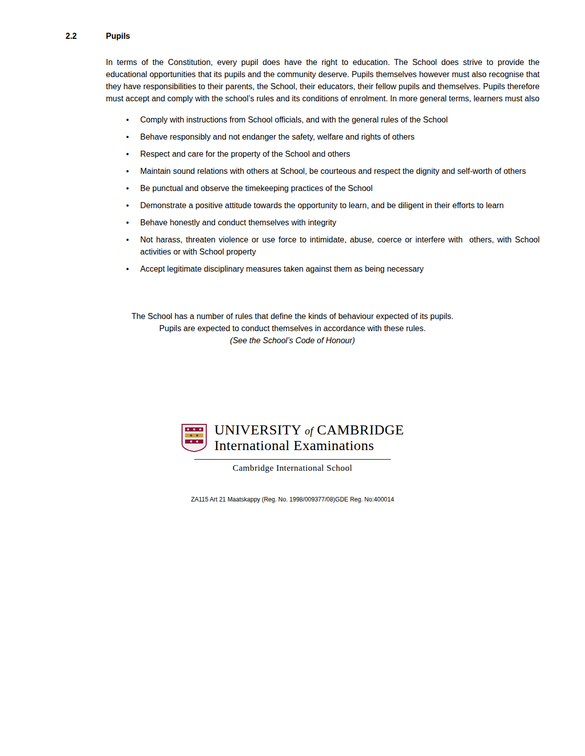2.2 Pupils
In terms of the Constitution, every pupil does have the right to education. The School does strive to provide the educational opportunities that its pupils and the community deserve. Pupils themselves however must also recognise that they have responsibilities to their parents, the School, their educators, their fellow pupils and themselves. Pupils therefore must accept and comply with the school’s rules and its conditions of enrolment. In more general terms, learners must also
Comply with instructions from School officials, and with the general rules of the School
Behave responsibly and not endanger the safety, welfare and rights of others
Respect and care for the property of the School and others
Maintain sound relations with others at School, be courteous and respect the dignity and self-worth of others
Be punctual and observe the timekeeping practices of the School
Demonstrate a positive attitude towards the opportunity to learn, and be diligent in their efforts to learn
Behave honestly and conduct themselves with integrity
Not harass, threaten violence or use force to intimidate, abuse, coerce or interfere with others, with School activities or with School property
Accept legitimate disciplinary measures taken against them as being necessary
The School has a number of rules that define the kinds of behaviour expected of its pupils.
Pupils are expected to conduct themselves in accordance with these rules.
(See the School’s Code of Honour)
UNIVERSITY of CAMBRIDGE
International Examinations
Cambridge International School
ZA115 Art 21 Maatskappy (Reg. No. 1998/009377/08)GDE Reg. No:400014